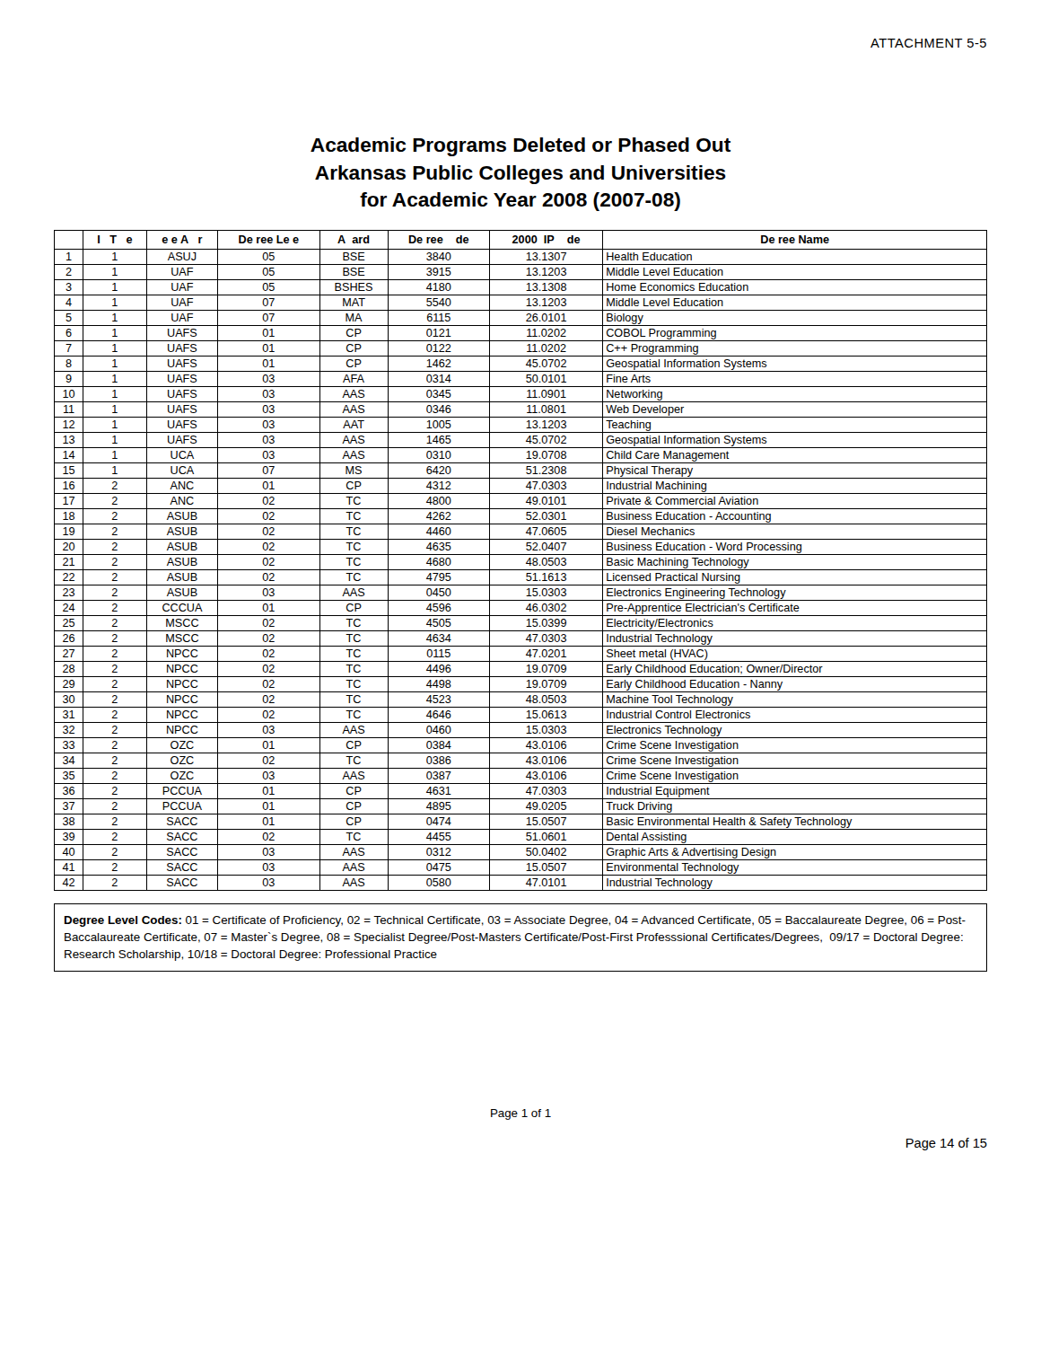ATTACHMENT 5-5
Academic Programs Deleted or Phased Out
Arkansas Public Colleges and Universities
for Academic Year 2008 (2007-08)
| | I T e | e e A r | De ree Le e | A ard | De ree de | 2000 IP de | De ree Name |
| --- | --- | --- | --- | --- | --- | --- | --- |
| 1 | 1 | ASUJ | 05 | BSE | 3840 | 13.1307 | Health Education |
| 2 | 1 | UAF | 05 | BSE | 3915 | 13.1203 | Middle Level Education |
| 3 | 1 | UAF | 05 | BSHES | 4180 | 13.1308 | Home Economics Education |
| 4 | 1 | UAF | 07 | MAT | 5540 | 13.1203 | Middle Level Education |
| 5 | 1 | UAF | 07 | MA | 6115 | 26.0101 | Biology |
| 6 | 1 | UAFS | 01 | CP | 0121 | 11.0202 | COBOL Programming |
| 7 | 1 | UAFS | 01 | CP | 0122 | 11.0202 | C++ Programming |
| 8 | 1 | UAFS | 01 | CP | 1462 | 45.0702 | Geospatial Information Systems |
| 9 | 1 | UAFS | 03 | AFA | 0314 | 50.0101 | Fine Arts |
| 10 | 1 | UAFS | 03 | AAS | 0345 | 11.0901 | Networking |
| 11 | 1 | UAFS | 03 | AAS | 0346 | 11.0801 | Web Developer |
| 12 | 1 | UAFS | 03 | AAT | 1005 | 13.1203 | Teaching |
| 13 | 1 | UAFS | 03 | AAS | 1465 | 45.0702 | Geospatial Information Systems |
| 14 | 1 | UCA | 03 | AAS | 0310 | 19.0708 | Child Care Management |
| 15 | 1 | UCA | 07 | MS | 6420 | 51.2308 | Physical Therapy |
| 16 | 2 | ANC | 01 | CP | 4312 | 47.0303 | Industrial Machining |
| 17 | 2 | ANC | 02 | TC | 4800 | 49.0101 | Private & Commercial Aviation |
| 18 | 2 | ASUB | 02 | TC | 4262 | 52.0301 | Business Education - Accounting |
| 19 | 2 | ASUB | 02 | TC | 4460 | 47.0605 | Diesel Mechanics |
| 20 | 2 | ASUB | 02 | TC | 4635 | 52.0407 | Business Education - Word Processing |
| 21 | 2 | ASUB | 02 | TC | 4680 | 48.0503 | Basic Machining Technology |
| 22 | 2 | ASUB | 02 | TC | 4795 | 51.1613 | Licensed Practical Nursing |
| 23 | 2 | ASUB | 03 | AAS | 0450 | 15.0303 | Electronics Engineering Technology |
| 24 | 2 | CCCUA | 01 | CP | 4596 | 46.0302 | Pre-Apprentice Electrician's Certificate |
| 25 | 2 | MSCC | 02 | TC | 4505 | 15.0399 | Electricity/Electronics |
| 26 | 2 | MSCC | 02 | TC | 4634 | 47.0303 | Industrial Technology |
| 27 | 2 | NPCC | 02 | TC | 0115 | 47.0201 | Sheet metal (HVAC) |
| 28 | 2 | NPCC | 02 | TC | 4496 | 19.0709 | Early Childhood Education; Owner/Director |
| 29 | 2 | NPCC | 02 | TC | 4498 | 19.0709 | Early Childhood Education - Nanny |
| 30 | 2 | NPCC | 02 | TC | 4523 | 48.0503 | Machine Tool Technology |
| 31 | 2 | NPCC | 02 | TC | 4646 | 15.0613 | Industrial Control Electronics |
| 32 | 2 | NPCC | 03 | AAS | 0460 | 15.0303 | Electronics Technology |
| 33 | 2 | OZC | 01 | CP | 0384 | 43.0106 | Crime Scene Investigation |
| 34 | 2 | OZC | 02 | TC | 0386 | 43.0106 | Crime Scene Investigation |
| 35 | 2 | OZC | 03 | AAS | 0387 | 43.0106 | Crime Scene Investigation |
| 36 | 2 | PCCUA | 01 | CP | 4631 | 47.0303 | Industrial Equipment |
| 37 | 2 | PCCUA | 01 | CP | 4895 | 49.0205 | Truck Driving |
| 38 | 2 | SACC | 01 | CP | 0474 | 15.0507 | Basic Environmental Health & Safety Technology |
| 39 | 2 | SACC | 02 | TC | 4455 | 51.0601 | Dental Assisting |
| 40 | 2 | SACC | 03 | AAS | 0312 | 50.0402 | Graphic Arts & Advertising Design |
| 41 | 2 | SACC | 03 | AAS | 0475 | 15.0507 | Environmental Technology |
| 42 | 2 | SACC | 03 | AAS | 0580 | 47.0101 | Industrial Technology |
Degree Level Codes: 01 = Certificate of Proficiency, 02 = Technical Certificate, 03 = Associate Degree, 04 = Advanced Certificate, 05 = Baccalaureate Degree, 06 = Post-Baccalaureate Certificate, 07 = Master`s Degree, 08 = Specialist Degree/Post-Masters Certificate/Post-First Professsional Certificates/Degrees, 09/17 = Doctoral Degree: Research Scholarship, 10/18 = Doctoral Degree: Professional Practice
Page 1 of 1
Page 14 of 15